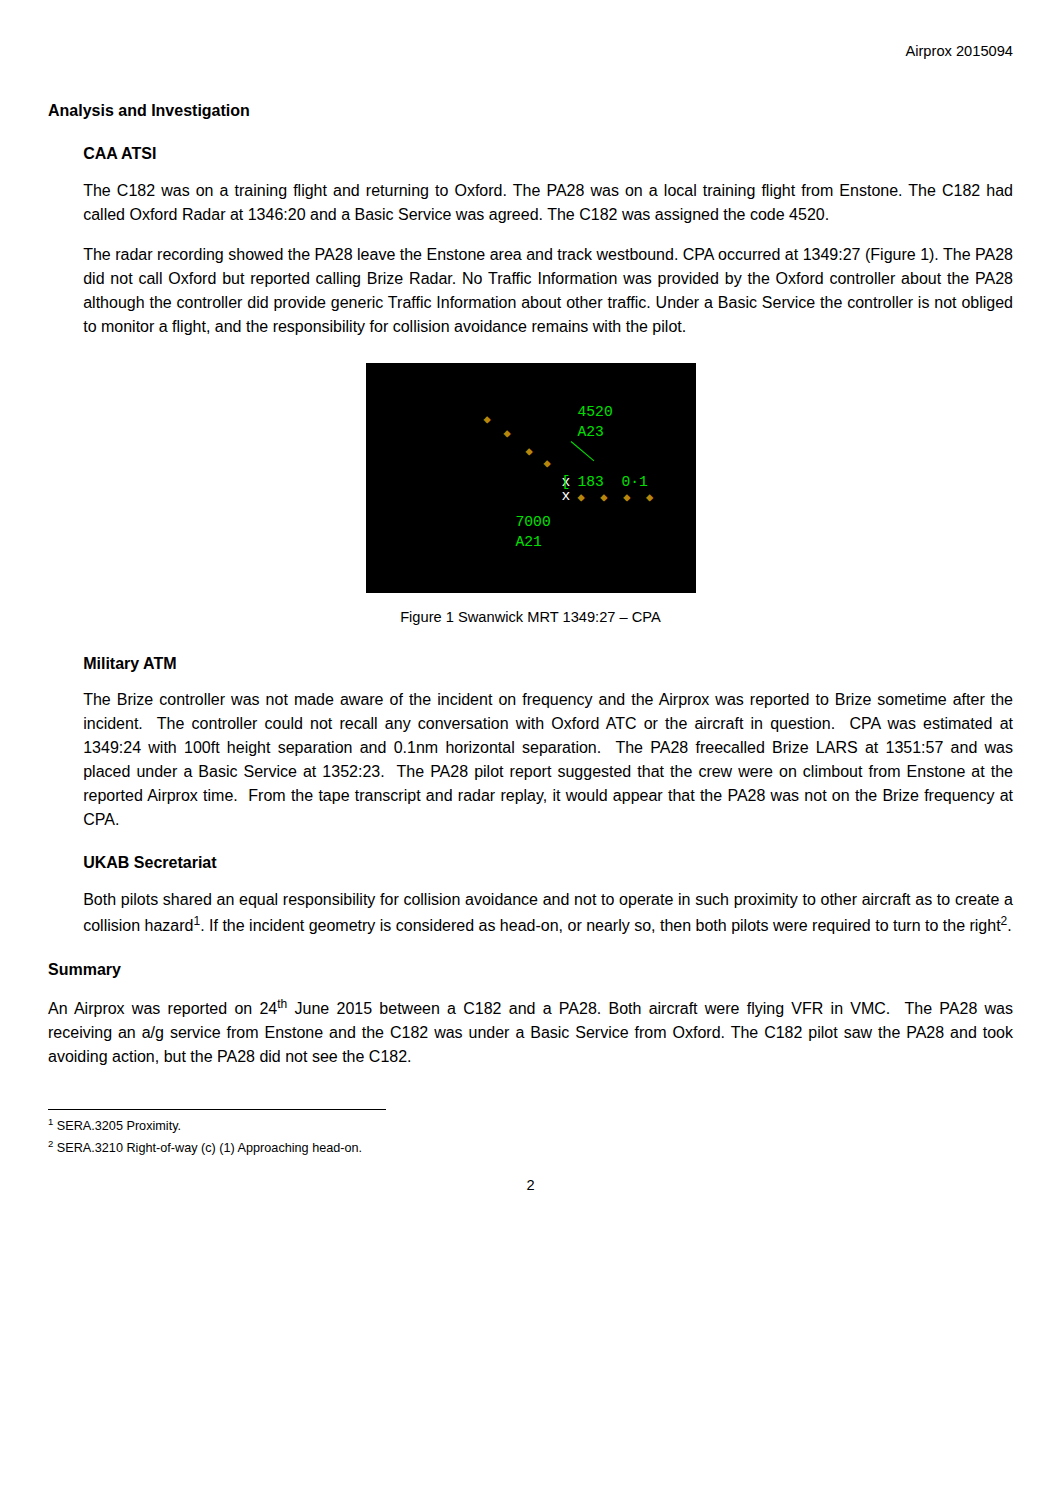Airprox 2015094
Analysis and Investigation
CAA ATSI
The C182 was on a training flight and returning to Oxford. The PA28 was on a local training flight from Enstone. The C182 had called Oxford Radar at 1346:20 and a Basic Service was agreed. The C182 was assigned the code 4520.
The radar recording showed the PA28 leave the Enstone area and track westbound. CPA occurred at 1349:27 (Figure 1). The PA28 did not call Oxford but reported calling Brize Radar. No Traffic Information was provided by the Oxford controller about the PA28 although the controller did provide generic Traffic Information about other traffic. Under a Basic Service the controller is not obliged to monitor a flight, and the responsibility for collision avoidance remains with the pilot.
◆ ◆ ◆ ◆ 4520 A23
x x [ 183 0·1 ◆ ◆ ◆ ◆ 7000 A21
Figure 1 Swanwick MRT 1349:27 – CPA
Military ATM
The Brize controller was not made aware of the incident on frequency and the Airprox was reported to Brize sometime after the incident. The controller could not recall any conversation with Oxford ATC or the aircraft in question. CPA was estimated at 1349:24 with 100ft height separation and 0.1nm horizontal separation. The PA28 freecalled Brize LARS at 1351:57 and was placed under a Basic Service at 1352:23. The PA28 pilot report suggested that the crew were on climbout from Enstone at the reported Airprox time. From the tape transcript and radar replay, it would appear that the PA28 was not on the Brize frequency at CPA.
UKAB Secretariat
Both pilots shared an equal responsibility for collision avoidance and not to operate in such proximity to other aircraft as to create a collision hazard1. If the incident geometry is considered as head-on, or nearly so, then both pilots were required to turn to the right2.
Summary
An Airprox was reported on 24th June 2015 between a C182 and a PA28. Both aircraft were flying VFR in VMC. The PA28 was receiving an a/g service from Enstone and the C182 was under a Basic Service from Oxford. The C182 pilot saw the PA28 and took avoiding action, but the PA28 did not see the C182.
1 SERA.3205 Proximity.
2 SERA.3210 Right-of-way (c) (1) Approaching head-on.
2